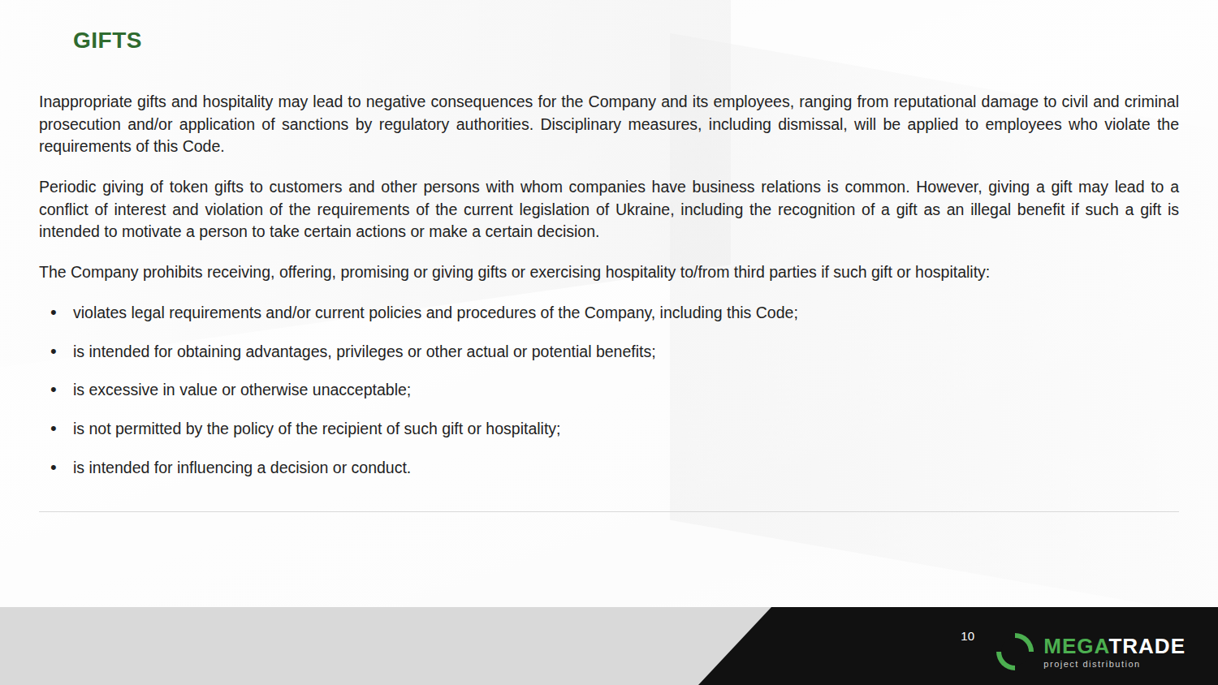GIFTS
Inappropriate gifts and hospitality may lead to negative consequences for the Company and its employees, ranging from reputational damage to civil and criminal prosecution and/or application of sanctions by regulatory authorities. Disciplinary measures, including dismissal, will be applied to employees who violate the requirements of this Code.
Periodic giving of token gifts to customers and other persons with whom companies have business relations is common. However, giving a gift may lead to a conflict of interest and violation of the requirements of the current legislation of Ukraine, including the recognition of a gift as an illegal benefit if such a gift is intended to motivate a person to take certain actions or make a certain decision.
The Company prohibits receiving, offering, promising or giving gifts or exercising hospitality to/from third parties if such gift or hospitality:
violates legal requirements and/or current policies and procedures of the Company, including this Code;
is intended for obtaining advantages, privileges or other actual or potential benefits;
is excessive in value or otherwise unacceptable;
is not permitted by the policy of the recipient of such gift or hospitality;
is intended for influencing a decision or conduct.
10
MEGATRADE
project distribution